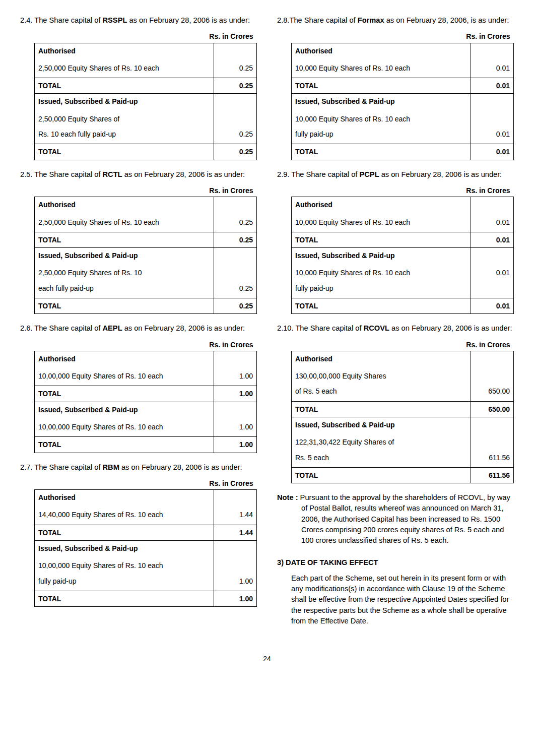2.4. The Share capital of RSSPL as on February 28, 2006 is as under:
| Rs. in Crores |
| Authorised | |
| 2,50,000 Equity Shares of Rs. 10 each | 0.25 |
| TOTAL | 0.25 |
| Issued, Subscribed & Paid-up | |
| 2,50,000 Equity Shares of | |
| Rs. 10 each fully paid-up | 0.25 |
| TOTAL | 0.25 |
2.5. The Share capital of RCTL as on February 28, 2006 is as under:
| Rs. in Crores |
| Authorised | |
| 2,50,000 Equity Shares of Rs. 10 each | 0.25 |
| TOTAL | 0.25 |
| Issued, Subscribed & Paid-up | |
| 2,50,000 Equity Shares of Rs. 10 | |
| each fully paid-up | 0.25 |
| TOTAL | 0.25 |
2.6. The Share capital of AEPL as on February 28, 2006 is as under:
| Rs. in Crores |
| Authorised | |
| 10,00,000 Equity Shares of Rs. 10 each | 1.00 |
| TOTAL | 1.00 |
| Issued, Subscribed & Paid-up | |
| 10,00,000 Equity Shares of Rs. 10 each | 1.00 |
| TOTAL | 1.00 |
2.7. The Share capital of RBM as on February 28, 2006 is as under:
| Rs. in Crores |
| Authorised | |
| 14,40,000 Equity Shares of Rs. 10 each | 1.44 |
| TOTAL | 1.44 |
| Issued, Subscribed & Paid-up | |
| 10,00,000 Equity Shares of Rs. 10 each | |
| fully paid-up | 1.00 |
| TOTAL | 1.00 |
2.8.The Share capital of Formax as on February 28, 2006, is as under:
| Rs. in Crores |
| Authorised | |
| 10,000 Equity Shares of Rs. 10 each | 0.01 |
| TOTAL | 0.01 |
| Issued, Subscribed & Paid-up | |
| 10,000 Equity Shares of Rs. 10 each | |
| fully paid-up | 0.01 |
| TOTAL | 0.01 |
2.9. The Share capital of PCPL as on February 28, 2006 is as under:
| Rs. in Crores |
| Authorised | |
| 10,000 Equity Shares of Rs. 10 each | 0.01 |
| TOTAL | 0.01 |
| Issued, Subscribed & Paid-up | |
| 10,000 Equity Shares of Rs. 10 each | 0.01 |
| fully paid-up | |
| TOTAL | 0.01 |
2.10. The Share capital of RCOVL as on February 28, 2006 is as under:
| Rs. in Crores |
| Authorised | |
| 130,00,00,000 Equity Shares | |
| of Rs. 5 each | 650.00 |
| TOTAL | 650.00 |
| Issued, Subscribed & Paid-up | |
| 122,31,30,422 Equity Shares of | |
| Rs. 5 each | 611.56 |
| TOTAL | 611.56 |
Note : Pursuant to the approval by the shareholders of RCOVL, by way of Postal Ballot, results whereof was announced on March 31, 2006, the Authorised Capital has been increased to Rs. 1500 Crores comprising 200 crores equity shares of Rs. 5 each and 100 crores unclassified shares of Rs. 5 each.
3) DATE OF TAKING EFFECT
Each part of the Scheme, set out herein in its present form or with any modifications(s) in accordance with Clause 19 of the Scheme shall be effective from the respective Appointed Dates specified for the respective parts but the Scheme as a whole shall be operative from the Effective Date.
24